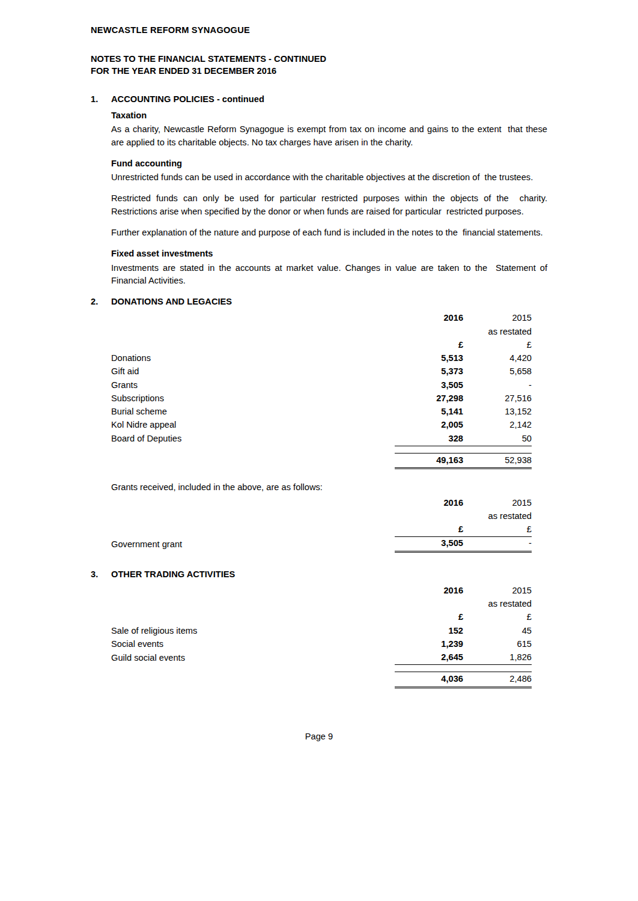NEWCASTLE REFORM SYNAGOGUE
NOTES TO THE FINANCIAL STATEMENTS - CONTINUED
FOR THE YEAR ENDED 31 DECEMBER 2016
1.
ACCOUNTING POLICIES - continued
Taxation
As a charity, Newcastle Reform Synagogue is exempt from tax on income and gains to the extent that these are applied to its charitable objects. No tax charges have arisen in the charity.
Fund accounting
Unrestricted funds can be used in accordance with the charitable objectives at the discretion of the trustees.
Restricted funds can only be used for particular restricted purposes within the objects of the charity. Restrictions arise when specified by the donor or when funds are raised for particular restricted purposes.
Further explanation of the nature and purpose of each fund is included in the notes to the financial statements.
Fixed asset investments
Investments are stated in the accounts at market value. Changes in value are taken to the Statement of Financial Activities.
2.
DONATIONS AND LEGACIES
| | 2016 | 2015 |
| | | as restated |
| | £ | £ |
| Donations | 5,513 | 4,420 |
| Gift aid | 5,373 | 5,658 |
| Grants | 3,505 | - |
| Subscriptions | 27,298 | 27,516 |
| Burial scheme | 5,141 | 13,152 |
| Kol Nidre appeal | 2,005 | 2,142 |
| Board of Deputies | 328 | 50 |
| | 49,163 | 52,938 |
Grants received, included in the above, are as follows:
| | 2016 | 2015 |
| | | as restated |
| | £ | £ |
| Government grant | 3,505 | - |
3.
OTHER TRADING ACTIVITIES
| | 2016 | 2015 |
| | | as restated |
| | £ | £ |
| Sale of religious items | 152 | 45 |
| Social events | 1,239 | 615 |
| Guild social events | 2,645 | 1,826 |
| | 4,036 | 2,486 |
Page 9